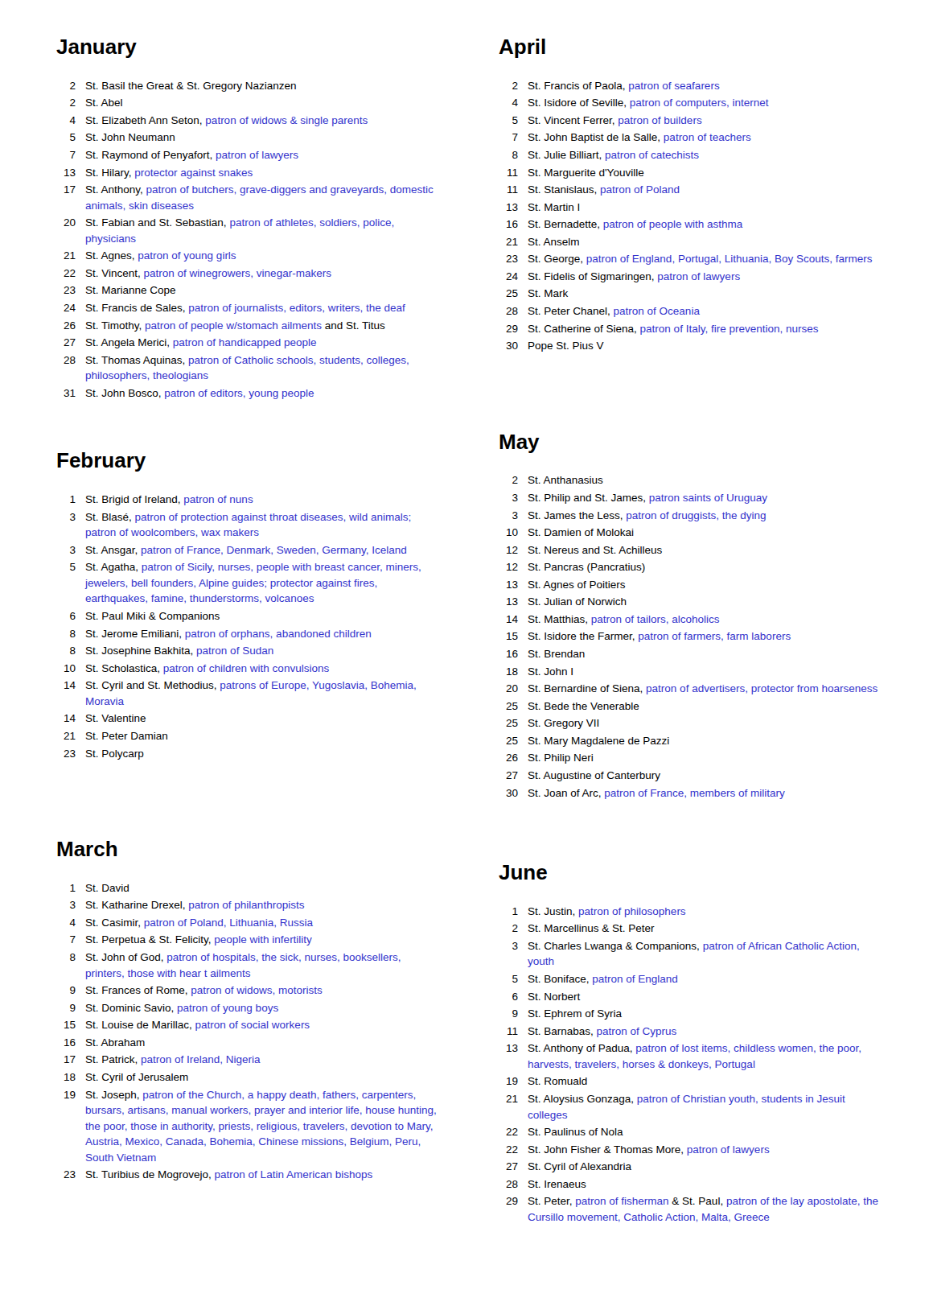January
| 2 | St. Basil the Great & St. Gregory Nazianzen |
| 2 | St. Abel |
| 4 | St. Elizabeth Ann Seton, patron of widows & single parents |
| 5 | St. John Neumann |
| 7 | St. Raymond of Penyafort, patron of lawyers |
| 13 | St. Hilary, protector against snakes |
| 17 | St. Anthony, patron of butchers, grave-diggers and graveyards, domestic animals, skin diseases |
| 20 | St. Fabian and St. Sebastian, patron of athletes, soldiers, police, physicians |
| 21 | St. Agnes, patron of young girls |
| 22 | St. Vincent, patron of winegrowers, vinegar-makers |
| 23 | St. Marianne Cope |
| 24 | St. Francis de Sales, patron of journalists, editors, writers, the deaf |
| 26 | St. Timothy, patron of people w/stomach ailments and St. Titus |
| 27 | St. Angela Merici, patron of handicapped people |
| 28 | St. Thomas Aquinas, patron of Catholic schools, students, colleges, philosophers, theologians |
| 31 | St. John Bosco, patron of editors, young people |
February
| 1 | St. Brigid of Ireland, patron of nuns |
| 3 | St. Blasé, patron of protection against throat diseases, wild animals; patron of woolcombers, wax makers |
| 3 | St. Ansgar, patron of France, Denmark, Sweden, Germany, Iceland |
| 5 | St. Agatha, patron of Sicily, nurses, people with breast cancer, miners, jewelers, bell founders, Alpine guides; protector against fires, earthquakes, famine, thunderstorms, volcanoes |
| 6 | St. Paul Miki & Companions |
| 8 | St. Jerome Emiliani, patron of orphans, abandoned children |
| 8 | St. Josephine Bakhita, patron of Sudan |
| 10 | St. Scholastica, patron of children with convulsions |
| 14 | St. Cyril and St. Methodius, patrons of Europe, Yugoslavia, Bohemia, Moravia |
| 14 | St. Valentine |
| 21 | St. Peter Damian |
| 23 | St. Polycarp |
March
| 1 | St. David |
| 3 | St. Katharine Drexel, patron of philanthropists |
| 4 | St. Casimir, patron of Poland, Lithuania, Russia |
| 7 | St. Perpetua & St. Felicity, people with infertility |
| 8 | St. John of God, patron of hospitals, the sick, nurses, booksellers, printers, those with hear t ailments |
| 9 | St. Frances of Rome, patron of widows, motorists |
| 9 | St. Dominic Savio, patron of young boys |
| 15 | St. Louise de Marillac, patron of social workers |
| 16 | St. Abraham |
| 17 | St. Patrick, patron of Ireland, Nigeria |
| 18 | St. Cyril of Jerusalem |
| 19 | St. Joseph, patron of the Church, a happy death, fathers, carpenters, bursars, artisans, manual workers, prayer and interior life, house hunting, the poor, those in authority, priests, religious, travelers, devotion to Mary, Austria, Mexico, Canada, Bohemia, Chinese missions, Belgium, Peru, South Vietnam |
| 23 | St. Turibius de Mogrovejo, patron of Latin American bishops |
April
| 2 | St. Francis of Paola, patron of seafarers |
| 4 | St. Isidore of Seville, patron of computers, internet |
| 5 | St. Vincent Ferrer, patron of builders |
| 7 | St. John Baptist de la Salle, patron of teachers |
| 8 | St. Julie Billiart, patron of catechists |
| 11 | St. Marguerite d'Youville |
| 11 | St. Stanislaus, patron of Poland |
| 13 | St. Martin I |
| 16 | St. Bernadette, patron of people with asthma |
| 21 | St. Anselm |
| 23 | St. George, patron of England, Portugal, Lithuania, Boy Scouts, farmers |
| 24 | St. Fidelis of Sigmaringen, patron of lawyers |
| 25 | St. Mark |
| 28 | St. Peter Chanel, patron of Oceania |
| 29 | St. Catherine of Siena, patron of Italy, fire prevention, nurses |
| 30 | Pope St. Pius V |
May
| 2 | St. Anthanasius |
| 3 | St. Philip and St. James, patron saints of Uruguay |
| 3 | St. James the Less, patron of druggists, the dying |
| 10 | St. Damien of Molokai |
| 12 | St. Nereus and St. Achilleus |
| 12 | St. Pancras (Pancratius) |
| 13 | St. Agnes of Poitiers |
| 13 | St. Julian of Norwich |
| 14 | St. Matthias, patron of tailors, alcoholics |
| 15 | St. Isidore the Farmer, patron of farmers, farm laborers |
| 16 | St. Brendan |
| 18 | St. John I |
| 20 | St. Bernardine of Siena, patron of advertisers, protector from hoarseness |
| 25 | St. Bede the Venerable |
| 25 | St. Gregory VII |
| 25 | St. Mary Magdalene de Pazzi |
| 26 | St. Philip Neri |
| 27 | St. Augustine of Canterbury |
| 30 | St. Joan of Arc, patron of France, members of military |
June
| 1 | St. Justin, patron of philosophers |
| 2 | St. Marcellinus & St. Peter |
| 3 | St. Charles Lwanga & Companions, patron of African Catholic Action, youth |
| 5 | St. Boniface, patron of England |
| 6 | St. Norbert |
| 9 | St. Ephrem of Syria |
| 11 | St. Barnabas, patron of Cyprus |
| 13 | St. Anthony of Padua, patron of lost items, childless women, the poor, harvests, travelers, horses & donkeys, Portugal |
| 19 | St. Romuald |
| 21 | St. Aloysius Gonzaga, patron of Christian youth, students in Jesuit colleges |
| 22 | St. Paulinus of Nola |
| 22 | St. John Fisher & Thomas More, patron of lawyers |
| 27 | St. Cyril of Alexandria |
| 28 | St. Irenaeus |
| 29 | St. Peter, patron of fisherman & St. Paul, patron of the lay apostolate, the Cursillo movement, Catholic Action, Malta, Greece |